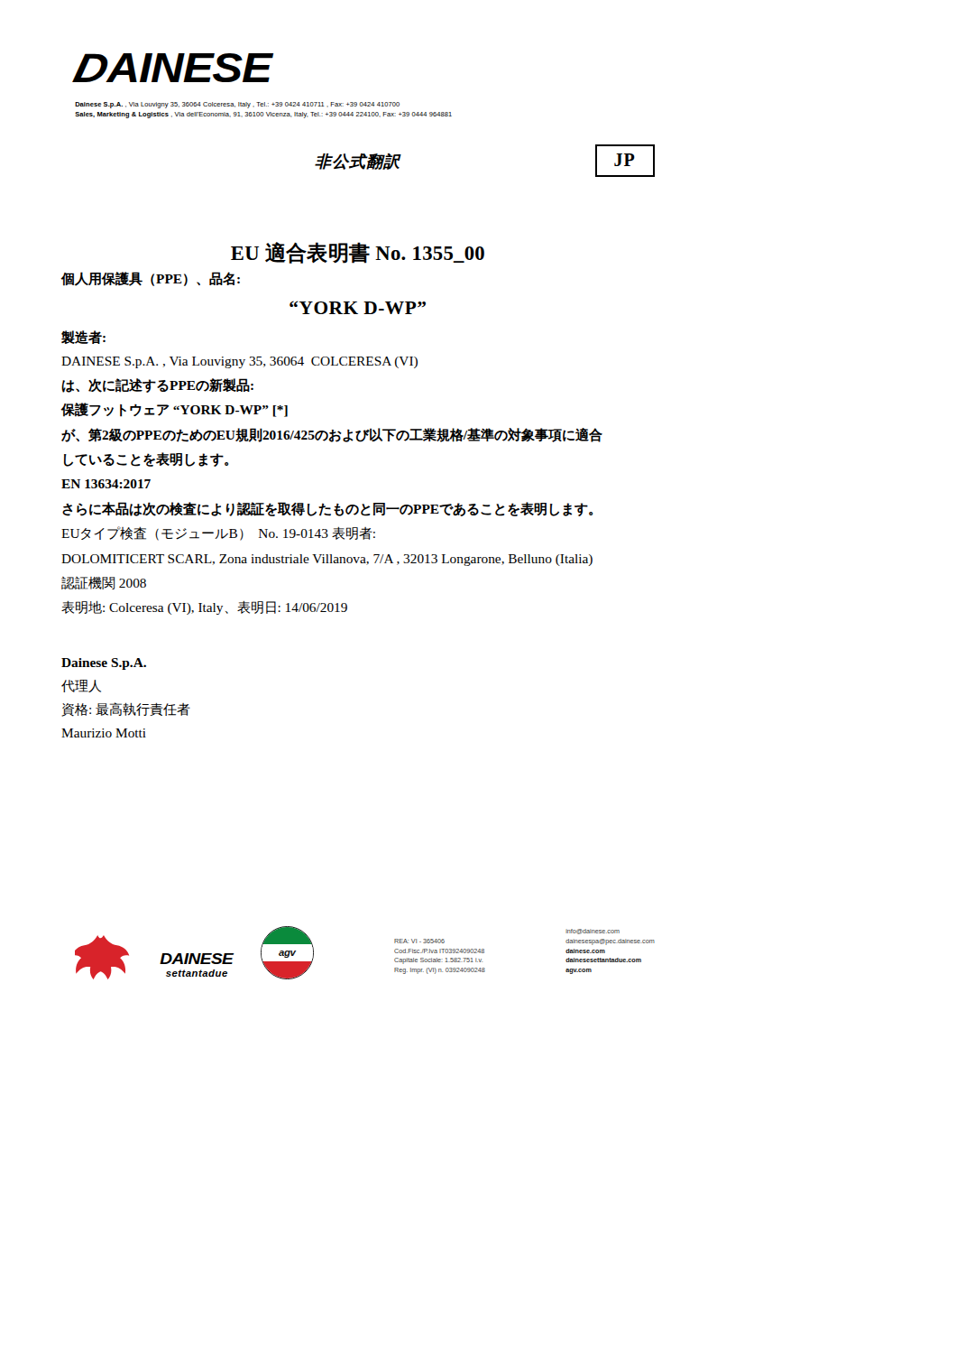DAINESE
Dainese S.p.A. , Via Louvigny 35, 36064 Colceresa, Italy , Tel.: +39 0424 410711 , Fax: +39 0424 410700
Sales, Marketing & Logistics , Via dell'Economia, 91, 36100 Vicenza, Italy, Tel.: +39 0444 224100, Fax: +39 0444 964881
非公式翻訳
JP
EU 適合表明書 No. 1355_00
個人用保護具（PPE）、品名:
“YORK D-WP”
製造者:
DAINESE S.p.A. , Via Louvigny 35, 36064 COLCERESA (VI)
は、次に記述するPPEの新製品:
保護フットウェア “YORK D-WP” [*]
が、第2級のPPEのためのEU規則2016/425のおよび以下の工業規格/基準の対象事項に適合
していることを表明します。
EN 13634:2017
さらに本品は次の検査により認証を取得したものと同一のPPEであることを表明します。
EUタイプ検査（モジュールB） No. 19-0143 表明者:
DOLOMITICERT SCARL, Zona industriale Villanova, 7/A , 32013 Longarone, Belluno (Italia)
認証機関 2008
表明地: Colceresa (VI), Italy、表明日: 14/06/2019
Dainese S.p.A.
代理人
資格: 最高執行責任者
Maurizio Motti
DAINESE
settantadue
agv
REA: VI - 365406
Cod.Fisc./P.Iva IT03924090248
Capitale Sociale: 1.582.751 i.v.
Reg. Impr. (VI) n. 03924090248
info@dainese.com
dainesespa@pec.dainese.com
dainese.com
dainesesettantadue.com
agv.com